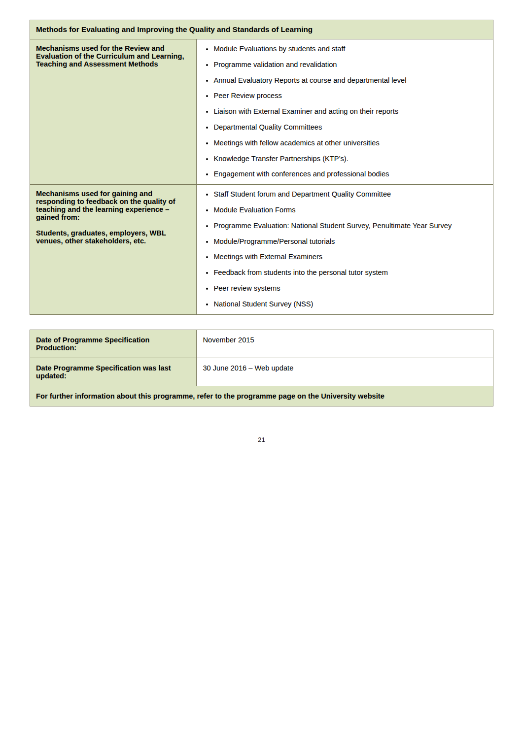| Methods for Evaluating and Improving the Quality and Standards of Learning |
| Mechanisms used for the Review and Evaluation of the Curriculum and Learning, Teaching and Assessment Methods | Module Evaluations by students and staff Programme validation and revalidation Annual Evaluatory Reports at course and departmental level Peer Review process Liaison with External Examiner and acting on their reports Departmental Quality Committees Meetings with fellow academics at other universities Knowledge Transfer Partnerships (KTP’s). Engagement with conferences and professional bodies |
| Mechanisms used for gaining and responding to feedback on the quality of teaching and the learning experience – gained from: Students, graduates, employers, WBL venues, other stakeholders, etc. | Staff Student forum and Department Quality Committee Module Evaluation Forms Programme Evaluation: National Student Survey, Penultimate Year Survey Module/Programme/Personal tutorials Meetings with External Examiners Feedback from students into the personal tutor system Peer review systems National Student Survey (NSS) |
| Date of Programme Specification Production: | November 2015 |
| Date Programme Specification was last updated: | 30 June 2016 – Web update |
| For further information about this programme, refer to the programme page on the University website |
21